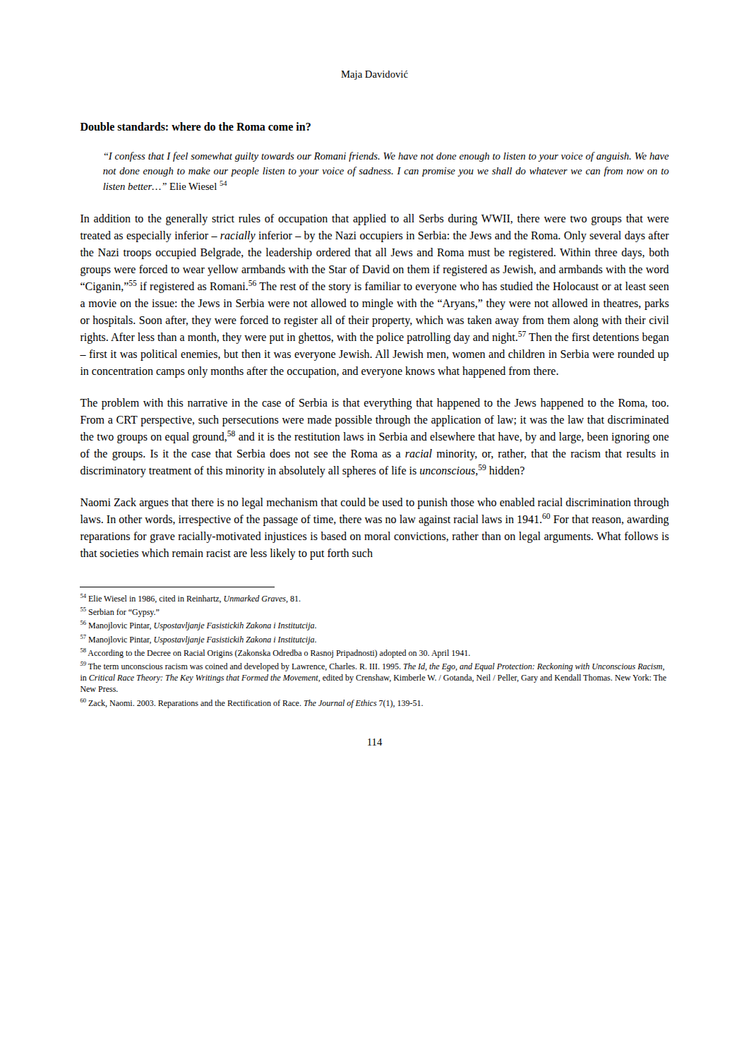Maja Davidović
Double standards: where do the Roma come in?
“I confess that I feel somewhat guilty towards our Romani friends. We have not done enough to listen to your voice of anguish. We have not done enough to make our people listen to your voice of sadness. I can promise you we shall do whatever we can from now on to listen better…” Elie Wiesel 54
In addition to the generally strict rules of occupation that applied to all Serbs during WWII, there were two groups that were treated as especially inferior – racially inferior – by the Nazi occupiers in Serbia: the Jews and the Roma. Only several days after the Nazi troops occupied Belgrade, the leadership ordered that all Jews and Roma must be registered. Within three days, both groups were forced to wear yellow armbands with the Star of David on them if registered as Jewish, and armbands with the word “Ciganin,”55 if registered as Romani.56 The rest of the story is familiar to everyone who has studied the Holocaust or at least seen a movie on the issue: the Jews in Serbia were not allowed to mingle with the “Aryans,” they were not allowed in theatres, parks or hospitals. Soon after, they were forced to register all of their property, which was taken away from them along with their civil rights. After less than a month, they were put in ghettos, with the police patrolling day and night.57 Then the first detentions began – first it was political enemies, but then it was everyone Jewish. All Jewish men, women and children in Serbia were rounded up in concentration camps only months after the occupation, and everyone knows what happened from there.
The problem with this narrative in the case of Serbia is that everything that happened to the Jews happened to the Roma, too. From a CRT perspective, such persecutions were made possible through the application of law; it was the law that discriminated the two groups on equal ground,58 and it is the restitution laws in Serbia and elsewhere that have, by and large, been ignoring one of the groups. Is it the case that Serbia does not see the Roma as a racial minority, or, rather, that the racism that results in discriminatory treatment of this minority in absolutely all spheres of life is unconscious,59 hidden?
Naomi Zack argues that there is no legal mechanism that could be used to punish those who enabled racial discrimination through laws. In other words, irrespective of the passage of time, there was no law against racial laws in 1941.60 For that reason, awarding reparations for grave racially-motivated injustices is based on moral convictions, rather than on legal arguments. What follows is that societies which remain racist are less likely to put forth such
54 Elie Wiesel in 1986, cited in Reinhartz, Unmarked Graves, 81.
55 Serbian for “Gypsy.”
56 Manojlovic Pintar, Uspostavljanje Fasistickih Zakona i Institutcija.
57 Manojlovic Pintar, Uspostavljanje Fasistickih Zakona i Institutcija.
58 According to the Decree on Racial Origins (Zakonska Odredba o Rasnoj Pripadnosti) adopted on 30. April 1941.
59 The term unconscious racism was coined and developed by Lawrence, Charles. R. III. 1995. The Id, the Ego, and Equal Protection: Reckoning with Unconscious Racism, in Critical Race Theory: The Key Writings that Formed the Movement, edited by Crenshaw, Kimberle W. / Gotanda, Neil / Peller, Gary and Kendall Thomas. New York: The New Press.
60 Zack, Naomi. 2003. Reparations and the Rectification of Race. The Journal of Ethics 7(1), 139-51.
114